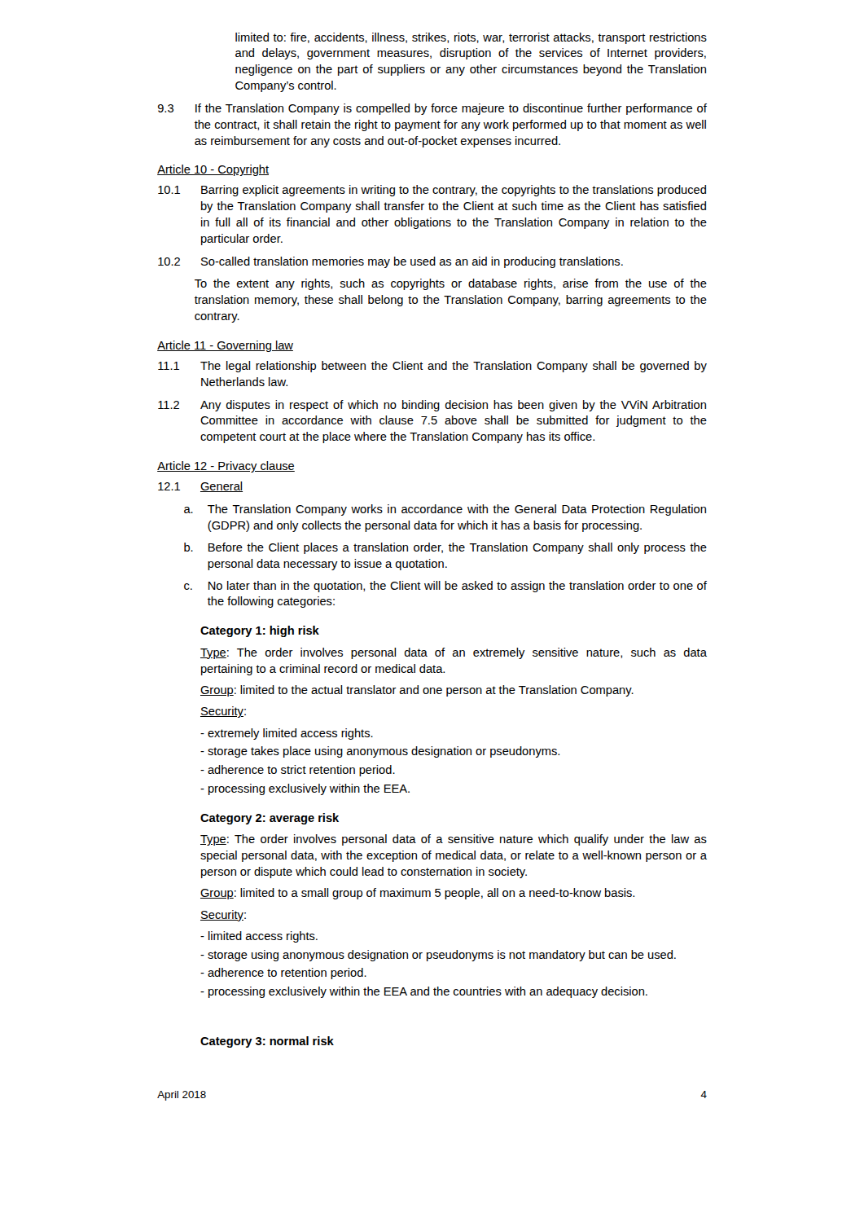limited to: fire, accidents, illness, strikes, riots, war, terrorist attacks, transport restrictions and delays, government measures, disruption of the services of Internet providers, negligence on the part of suppliers or any other circumstances beyond the Translation Company’s control.
9.3
If the Translation Company is compelled by force majeure to discontinue further performance of the contract, it shall retain the right to payment for any work performed up to that moment as well as reimbursement for any costs and out-of-pocket expenses incurred.
Article 10 - Copyright
10.1
Barring explicit agreements in writing to the contrary, the copyrights to the translations produced by the Translation Company shall transfer to the Client at such time as the Client has satisfied in full all of its financial and other obligations to the Translation Company in relation to the particular order.
10.2
So-called translation memories may be used as an aid in producing translations.
To the extent any rights, such as copyrights or database rights, arise from the use of the translation memory, these shall belong to the Translation Company, barring agreements to the contrary.
Article 11 - Governing law
11.1
The legal relationship between the Client and the Translation Company shall be governed by Netherlands law.
11.2
Any disputes in respect of which no binding decision has been given by the VViN Arbitration Committee in accordance with clause 7.5 above shall be submitted for judgment to the competent court at the place where the Translation Company has its office.
Article 12 - Privacy clause
12.1
General
a.
The Translation Company works in accordance with the General Data Protection Regulation (GDPR) and only collects the personal data for which it has a basis for processing.
b.
Before the Client places a translation order, the Translation Company shall only process the personal data necessary to issue a quotation.
c.
No later than in the quotation, the Client will be asked to assign the translation order to one of the following categories:
Category 1: high risk
Type: The order involves personal data of an extremely sensitive nature, such as data pertaining to a criminal record or medical data.
Group: limited to the actual translator and one person at the Translation Company.
Security:
- extremely limited access rights.
- storage takes place using anonymous designation or pseudonyms.
- adherence to strict retention period.
- processing exclusively within the EEA.
Category 2: average risk
Type: The order involves personal data of a sensitive nature which qualify under the law as special personal data, with the exception of medical data, or relate to a well-known person or a person or dispute which could lead to consternation in society.
Group: limited to a small group of maximum 5 people, all on a need-to-know basis.
Security:
- limited access rights.
- storage using anonymous designation or pseudonyms is not mandatory but can be used.
- adherence to retention period.
- processing exclusively within the EEA and the countries with an adequacy decision.
Category 3: normal risk
April 2018
4